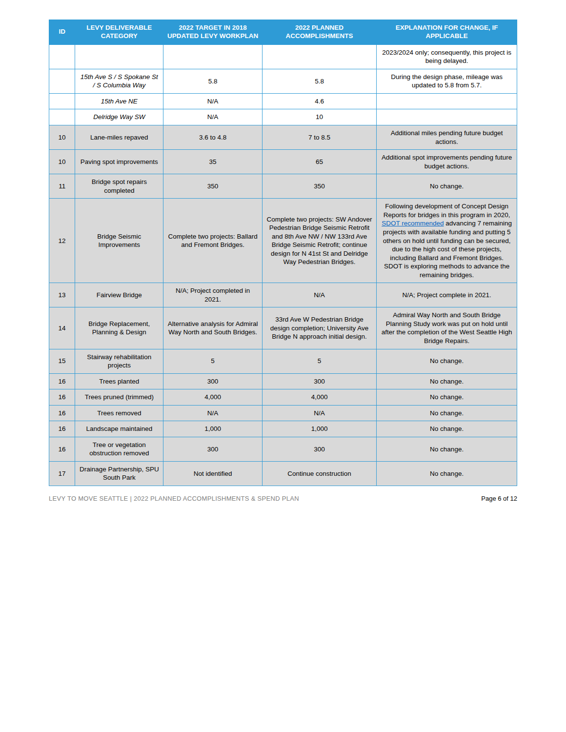| ID | LEVY DELIVERABLE CATEGORY | 2022 TARGET IN 2018 UPDATED LEVY WORKPLAN | 2022 PLANNED ACCOMPLISHMENTS | EXPLANATION FOR CHANGE, IF APPLICABLE |
| --- | --- | --- | --- | --- |
| | | | | 2023/2024 only; consequently, this project is being delayed. |
| | 15th Ave S / S Spokane St / S Columbia Way | 5.8 | 5.8 | During the design phase, mileage was updated to 5.8 from 5.7. |
| | 15th Ave NE | N/A | 4.6 | |
| | Delridge Way SW | N/A | 10 | |
| 10 | Lane-miles repaved | 3.6 to 4.8 | 7 to 8.5 | Additional miles pending future budget actions. |
| 10 | Paving spot improvements | 35 | 65 | Additional spot improvements pending future budget actions. |
| 11 | Bridge spot repairs completed | 350 | 350 | No change. |
| 12 | Bridge Seismic Improvements | Complete two projects: Ballard and Fremont Bridges. | Complete two projects: SW Andover Pedestrian Bridge Seismic Retrofit and 8th Ave NW / NW 133rd Ave Bridge Seismic Retrofit; continue design for N 41st St and Delridge Way Pedestrian Bridges. | Following development of Concept Design Reports for bridges in this program in 2020, SDOT recommended advancing 7 remaining projects with available funding and putting 5 others on hold until funding can be secured, due to the high cost of these projects, including Ballard and Fremont Bridges. SDOT is exploring methods to advance the remaining bridges. |
| 13 | Fairview Bridge | N/A; Project completed in 2021. | N/A | N/A; Project complete in 2021. |
| 14 | Bridge Replacement, Planning & Design | Alternative analysis for Admiral Way North and South Bridges. | 33rd Ave W Pedestrian Bridge design completion; University Ave Bridge N approach initial design. | Admiral Way North and South Bridge Planning Study work was put on hold until after the completion of the West Seattle High Bridge Repairs. |
| 15 | Stairway rehabilitation projects | 5 | 5 | No change. |
| 16 | Trees planted | 300 | 300 | No change. |
| 16 | Trees pruned (trimmed) | 4,000 | 4,000 | No change. |
| 16 | Trees removed | N/A | N/A | No change. |
| 16 | Landscape maintained | 1,000 | 1,000 | No change. |
| 16 | Tree or vegetation obstruction removed | 300 | 300 | No change. |
| 17 | Drainage Partnership, SPU South Park | Not identified | Continue construction | No change. |
LEVY TO MOVE SEATTLE | 2022 PLANNED ACCOMPLISHMENTS & SPEND PLAN
Page 6 of 12